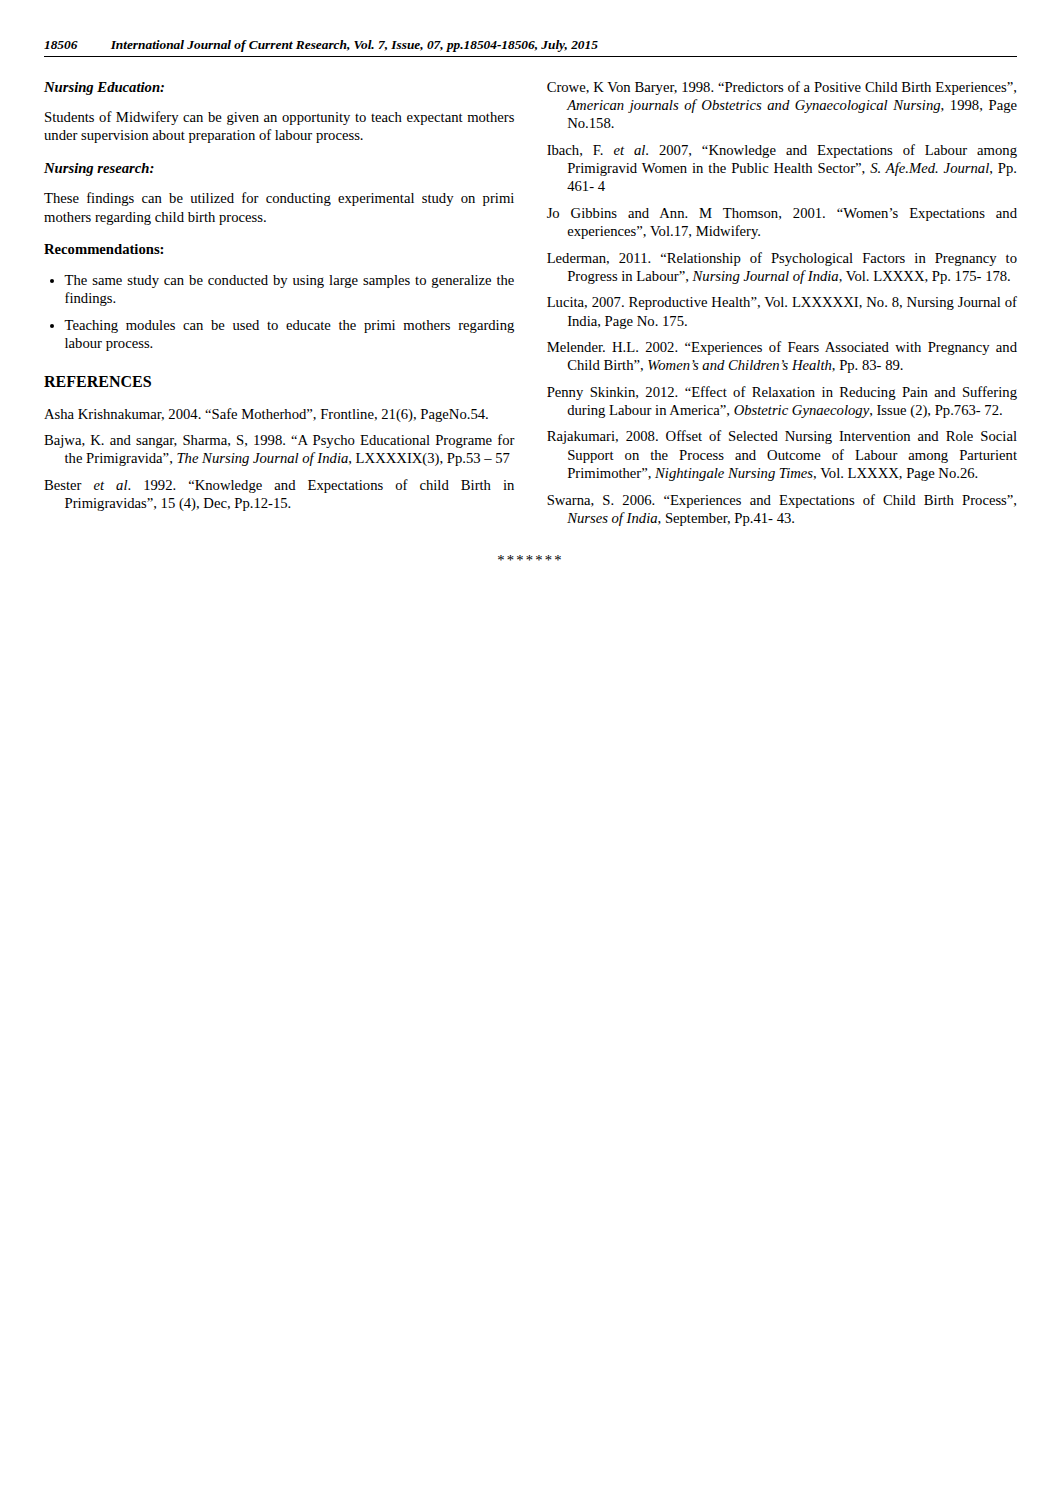18506
International Journal of Current Research, Vol. 7, Issue, 07, pp.18504-18506, July, 2015
Nursing Education:
Students of Midwifery can be given an opportunity to teach expectant mothers under supervision about preparation of labour process.
Nursing research:
These findings can be utilized for conducting experimental study on primi mothers regarding child birth process.
Recommendations:
The same study can be conducted by using large samples to generalize the findings.
Teaching modules can be used to educate the primi mothers regarding labour process.
REFERENCES
Asha Krishnakumar, 2004. “Safe Motherhod”, Frontline, 21(6), PageNo.54.
Bajwa, K. and sangar, Sharma, S, 1998. “A Psycho Educational Programe for the Primigravida”, The Nursing Journal of India, LXXXXIX(3), Pp.53 – 57
Bester et al. 1992. “Knowledge and Expectations of child Birth in Primigravidas”, 15 (4), Dec, Pp.12-15.
Crowe, K Von Baryer, 1998. “Predictors of a Positive Child Birth Experiences”, American journals of Obstetrics and Gynaecological Nursing, 1998, Page No.158.
Ibach, F. et al. 2007, “Knowledge and Expectations of Labour among Primigravid Women in the Public Health Sector”, S. Afe.Med. Journal, Pp. 461- 4
Jo Gibbins and Ann. M Thomson, 2001. “Women’s Expectations and experiences”, Vol.17, Midwifery.
Lederman, 2011. “Relationship of Psychological Factors in Pregnancy to Progress in Labour”, Nursing Journal of India, Vol. LXXXX, Pp. 175- 178.
Lucita, 2007. Reproductive Health”, Vol. LXXXXXI, No. 8, Nursing Journal of India, Page No. 175.
Melender. H.L. 2002. “Experiences of Fears Associated with Pregnancy and Child Birth”, Women’s and Children’s Health, Pp. 83- 89.
Penny Skinkin, 2012. “Effect of Relaxation in Reducing Pain and Suffering during Labour in America”, Obstetric Gynaecology, Issue (2), Pp.763- 72.
Rajakumari, 2008. Offset of Selected Nursing Intervention and Role Social Support on the Process and Outcome of Labour among Parturient Primimother”, Nightingale Nursing Times, Vol. LXXXX, Page No.26.
Swarna, S. 2006. “Experiences and Expectations of Child Birth Process”, Nurses of India, September, Pp.41- 43.
*******